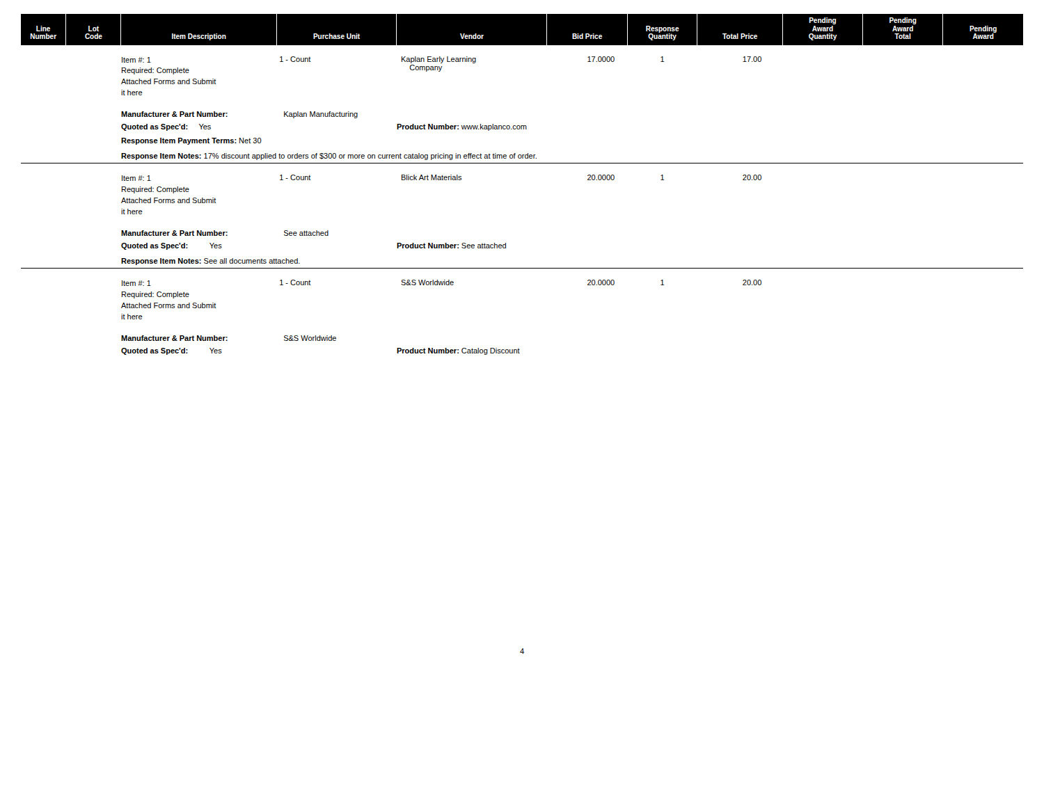| Line Number | Lot Code | Item Description | Purchase Unit | Vendor | Bid Price | Response Quantity | Total Price | Pending Award Quantity | Pending Award Total | Pending Award |
| --- | --- | --- | --- | --- | --- | --- | --- | --- | --- | --- |
| | | Item #: 1 Required: Complete Attached Forms and Submit it here | 1 - Count | Kaplan Early Learning Company | 17.0000 | 1 | 17.00 | | | |
| | | Manufacturer & Part Number: | Kaplan Manufacturing | | | | | | |
| | | Quoted as Spec'd: Yes | | Product Number: www.kaplanco.com | | | | | |
| | | Response Item Payment Terms: Net 30 |
| | | Response Item Notes: 17% discount applied to orders of $300 or more on current catalog pricing in effect at time of order. |
| | | Item #: 1 Required: Complete Attached Forms and Submit it here | 1 - Count | Blick Art Materials | 20.0000 | 1 | 20.00 | | | |
| | | Manufacturer & Part Number: | See attached | | | | | | |
| | | Quoted as Spec'd: Yes | | Product Number: See attached | | | | | |
| | | Response Item Notes: See all documents attached. |
| | | Item #: 1 Required: Complete Attached Forms and Submit it here | 1 - Count | S&S Worldwide | 20.0000 | 1 | 20.00 | | | |
| | | Manufacturer & Part Number: | S&S Worldwide | | | | | | |
| | | Quoted as Spec'd: Yes | | Product Number: Catalog Discount | | | | | |
4